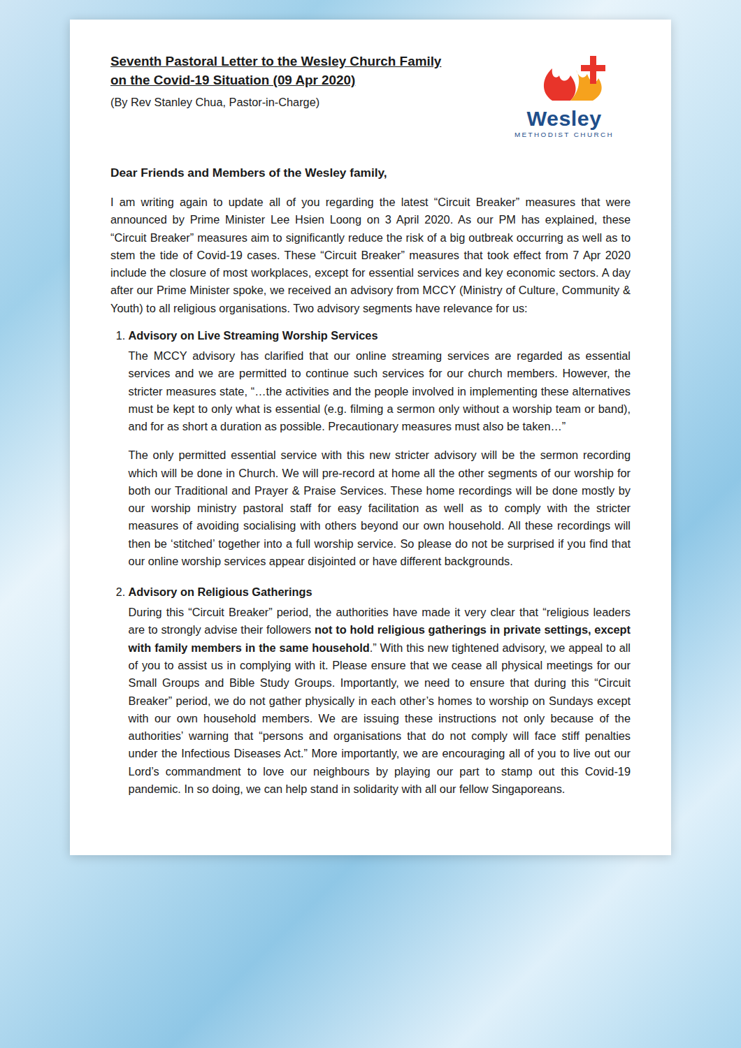Seventh Pastoral Letter to the Wesley Church Family
on the Covid-19 Situation (09 Apr 2020)
(By Rev Stanley Chua, Pastor-in-Charge)
Wesley
Methodist Church
Dear Friends and Members of the Wesley family,
I am writing again to update all of you regarding the latest “Circuit Breaker” measures that were announced by Prime Minister Lee Hsien Loong on 3 April 2020. As our PM has explained, these “Circuit Breaker” measures aim to significantly reduce the risk of a big outbreak occurring as well as to stem the tide of Covid-19 cases. These “Circuit Breaker” measures that took effect from 7 Apr 2020 include the closure of most workplaces, except for essential services and key economic sectors. A day after our Prime Minister spoke, we received an advisory from MCCY (Ministry of Culture, Community & Youth) to all religious organisations. Two advisory segments have relevance for us:
Advisory on Live Streaming Worship Services
The MCCY advisory has clarified that our online streaming services are regarded as essential services and we are permitted to continue such services for our church members. However, the stricter measures state, “…the activities and the people involved in implementing these alternatives must be kept to only what is essential (e.g. filming a sermon only without a worship team or band), and for as short a duration as possible. Precautionary measures must also be taken…”
The only permitted essential service with this new stricter advisory will be the sermon recording which will be done in Church. We will pre-record at home all the other segments of our worship for both our Traditional and Prayer & Praise Services. These home recordings will be done mostly by our worship ministry pastoral staff for easy facilitation as well as to comply with the stricter measures of avoiding socialising with others beyond our own household. All these recordings will then be ‘stitched’ together into a full worship service. So please do not be surprised if you find that our online worship services appear disjointed or have different backgrounds.
Advisory on Religious Gatherings
During this “Circuit Breaker” period, the authorities have made it very clear that “religious leaders are to strongly advise their followers not to hold religious gatherings in private settings, except with family members in the same household.” With this new tightened advisory, we appeal to all of you to assist us in complying with it. Please ensure that we cease all physical meetings for our Small Groups and Bible Study Groups. Importantly, we need to ensure that during this “Circuit Breaker” period, we do not gather physically in each other’s homes to worship on Sundays except with our own household members. We are issuing these instructions not only because of the authorities’ warning that “persons and organisations that do not comply will face stiff penalties under the Infectious Diseases Act.” More importantly, we are encouraging all of you to live out our Lord’s commandment to love our neighbours by playing our part to stamp out this Covid-19 pandemic. In so doing, we can help stand in solidarity with all our fellow Singaporeans.